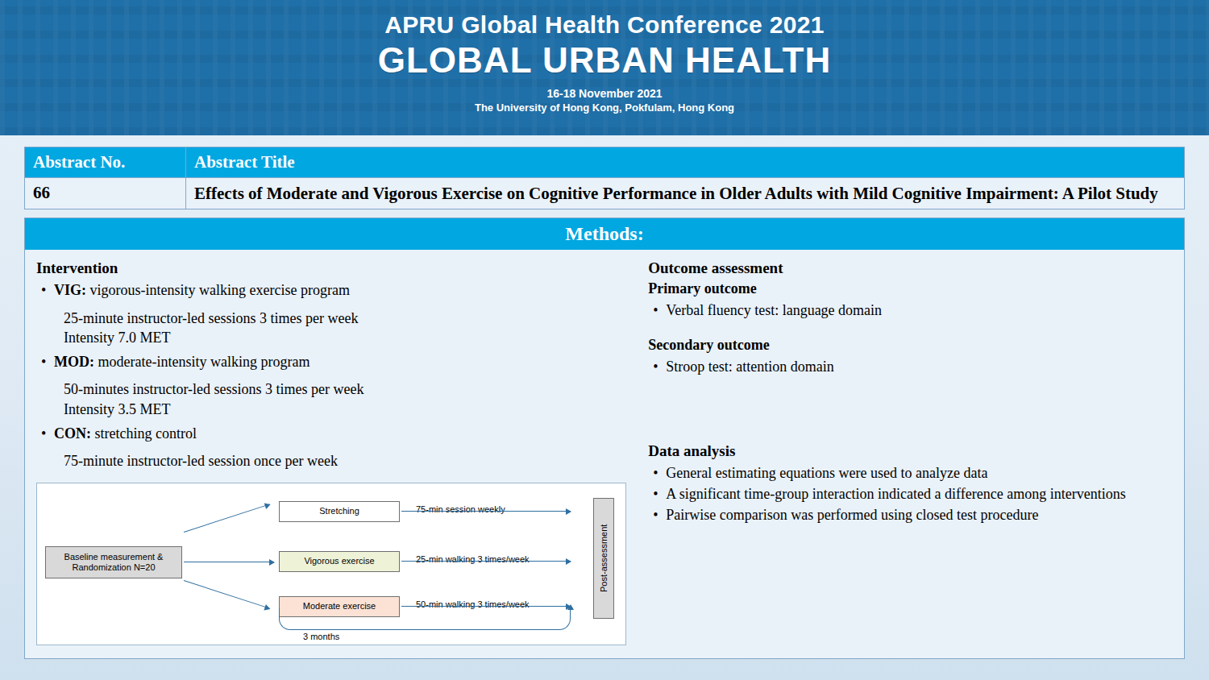APRU Global Health Conference 2021
GLOBAL URBAN HEALTH
16-18 November 2021
The University of Hong Kong, Pokfulam, Hong Kong
| Abstract No. | Abstract Title |
| --- | --- |
| 66 | Effects of Moderate and Vigorous Exercise on Cognitive Performance in Older Adults with Mild Cognitive Impairment: A Pilot Study |
Methods:
Intervention
VIG: vigorous-intensity walking exercise program
25-minute instructor-led sessions 3 times per week
Intensity 7.0 MET
MOD: moderate-intensity walking program
50-minutes instructor-led sessions 3 times per week
Intensity 3.5 MET
CON: stretching control
75-minute instructor-led session once per week
Baseline measurement &
Randomization N=20
Stretching
Vigorous exercise
Moderate exercise
75-min session weekly
25-min walking 3 times/week
50-min walking 3 times/week
Post-assessment
3 months
Outcome assessment
Primary outcome
Verbal fluency test: language domain
Secondary outcome
Stroop test: attention domain
Data analysis
General estimating equations were used to analyze data
A significant time-group interaction indicated a difference among interventions
Pairwise comparison was performed using closed test procedure